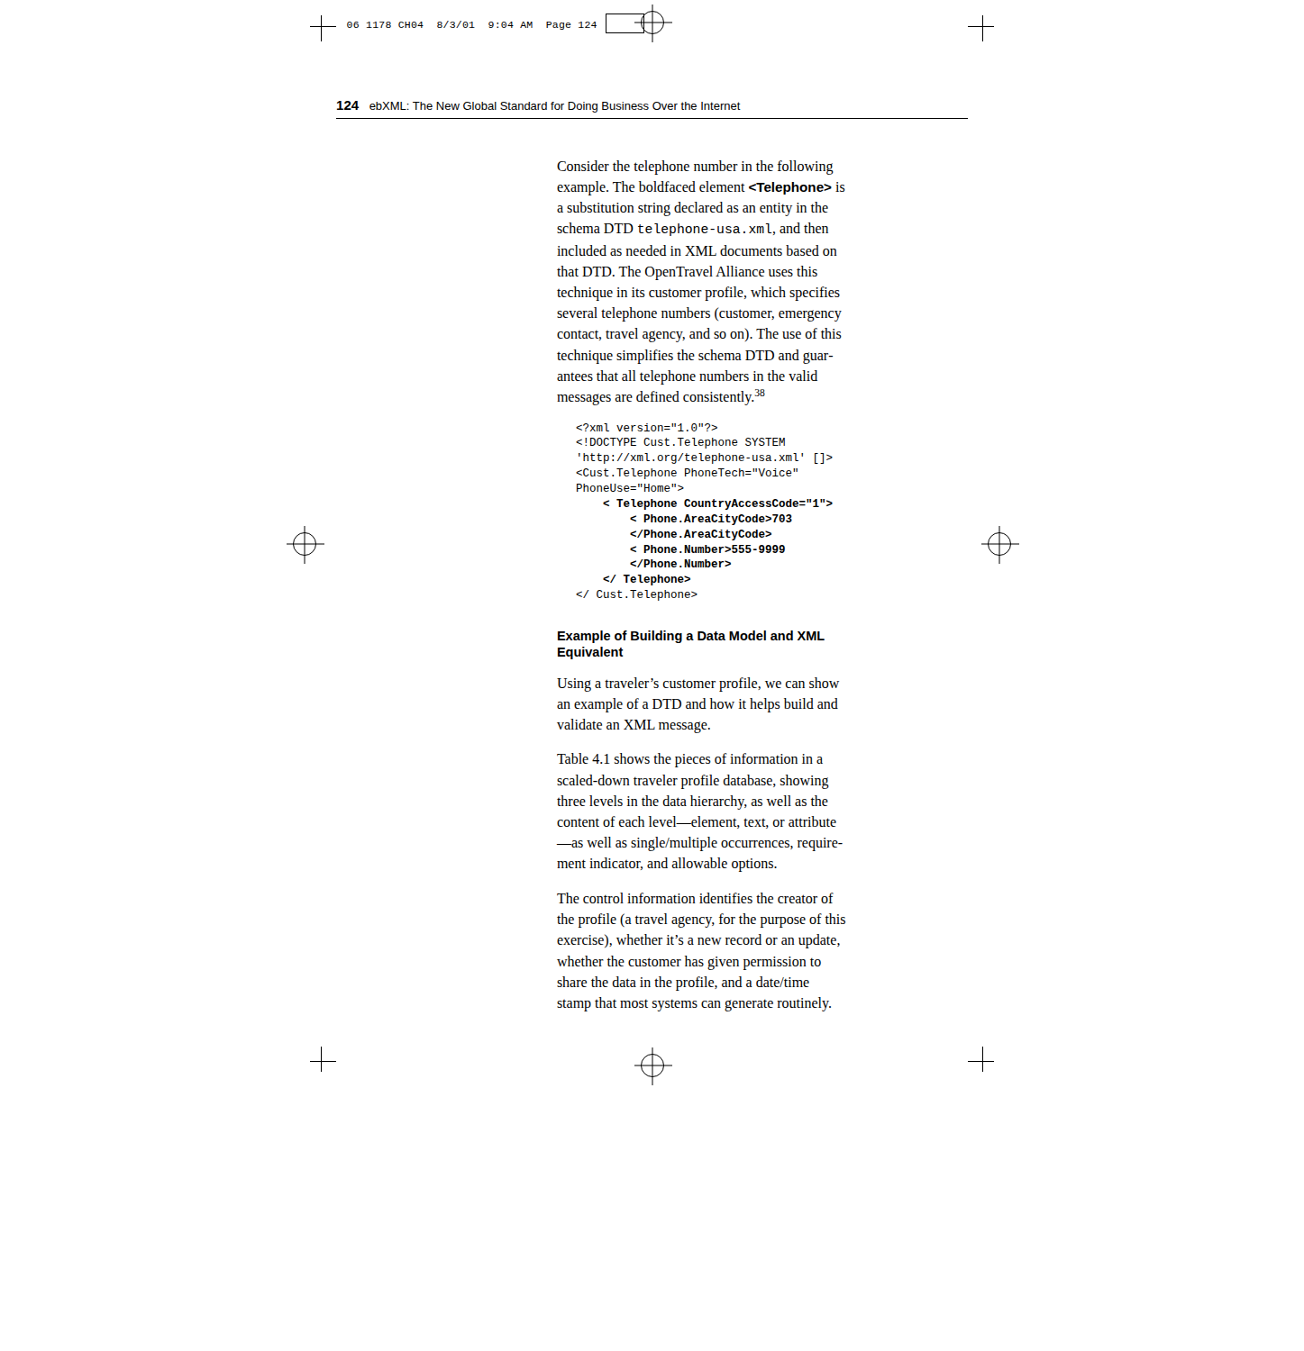06 1178 CH04 8/3/01 9:04 AM Page 124
124 ebXML: The New Global Standard for Doing Business Over the Internet
Consider the telephone number in the following example. The boldfaced element <Telephone> is a substitution string declared as an entity in the schema DTD telephone-usa.xml, and then included as needed in XML documents based on that DTD. The OpenTravel Alliance uses this technique in its customer profile, which specifies several telephone numbers (customer, emergency contact, travel agency, and so on). The use of this technique simplifies the schema DTD and guarantees that all telephone numbers in the valid messages are defined consistently.38
<?xml version="1.0"?>
<!DOCTYPE Cust.Telephone SYSTEM
'http://xml.org/telephone-usa.xml' []>
<Cust.Telephone PhoneTech="Voice"
PhoneUse="Home">
    < Telephone CountryAccessCode="1">
        < Phone.AreaCityCode>703
        </Phone.AreaCityCode>
        < Phone.Number>555-9999
        </Phone.Number>
    </ Telephone>
</ Cust.Telephone>
Example of Building a Data Model and XML Equivalent
Using a traveler’s customer profile, we can show an example of a DTD and how it helps build and validate an XML message.
Table 4.1 shows the pieces of information in a scaled-down traveler profile database, showing three levels in the data hierarchy, as well as the content of each level—element, text, or attribute—as well as single/multiple occurrences, requirement indicator, and allowable options.
The control information identifies the creator of the profile (a travel agency, for the purpose of this exercise), whether it’s a new record or an update, whether the customer has given permission to share the data in the profile, and a date/time stamp that most systems can generate routinely.